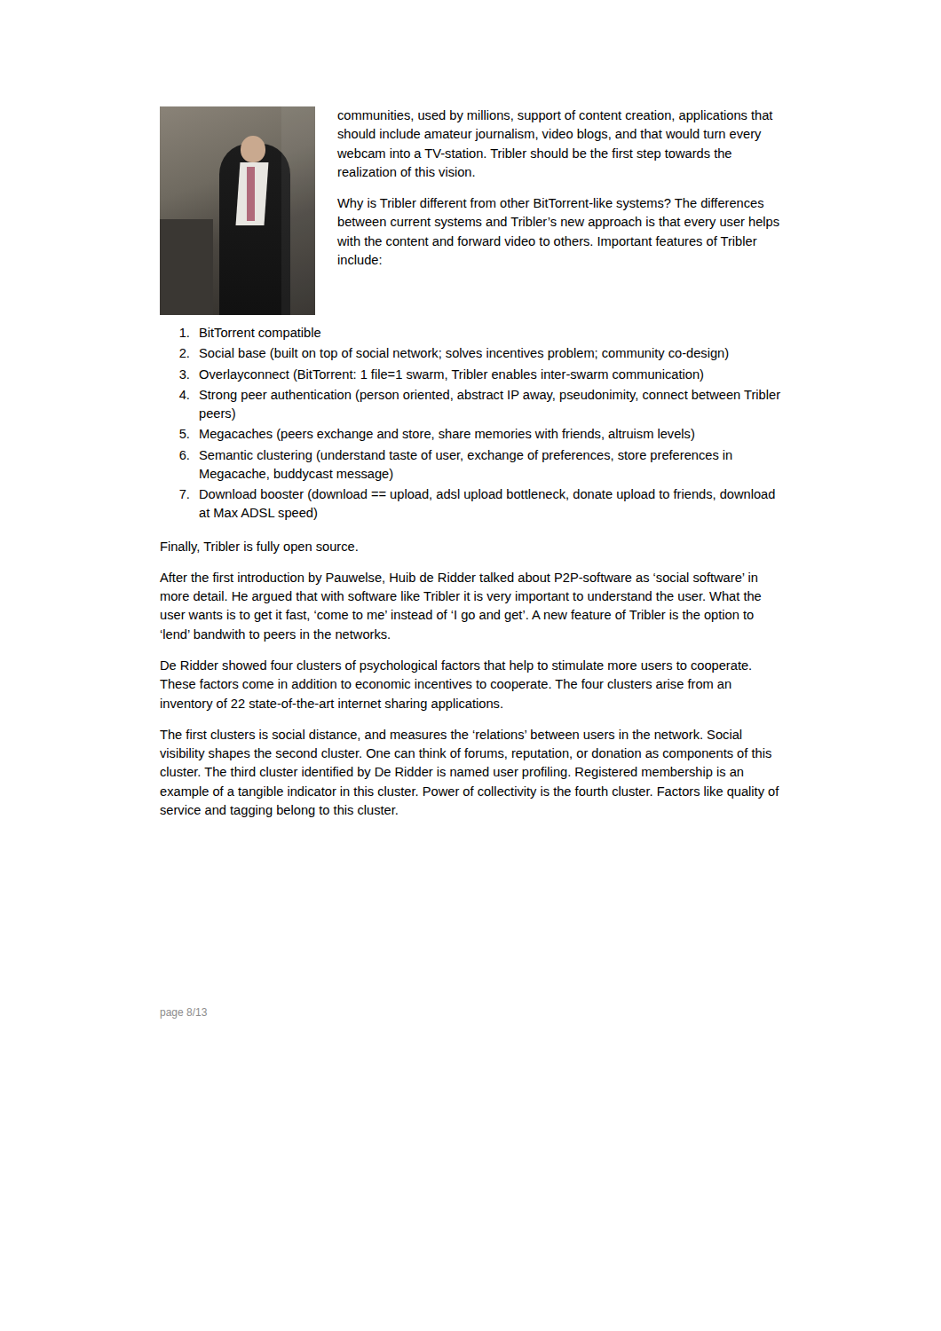communities, used by millions, support of content creation, applications that should include amateur journalism, video blogs, and that would turn every webcam into a TV-station. Tribler should be the first step towards the realization of this vision.
Why is Tribler different from other BitTorrent-like systems? The differences between current systems and Tribler’s new approach is that every user helps with the content and forward video to others. Important features of Tribler include:
BitTorrent compatible
Social base (built on top of social network; solves incentives problem; community co-design)
Overlayconnect (BitTorrent: 1 file=1 swarm, Tribler enables inter-swarm communication)
Strong peer authentication (person oriented, abstract IP away, pseudonimity, connect between Tribler peers)
Megacaches (peers exchange and store, share memories with friends, altruism levels)
Semantic clustering (understand taste of user, exchange of preferences, store preferences in Megacache, buddycast message)
Download booster (download == upload, adsl upload bottleneck, donate upload to friends, download at Max ADSL speed)
Finally, Tribler is fully open source.
After the first introduction by Pauwelse, Huib de Ridder talked about P2P-software as ‘social software’ in more detail. He argued that with software like Tribler it is very important to understand the user. What the user wants is to get it fast, ‘come to me’ instead of ‘I go and get’. A new feature of Tribler is the option to ‘lend’ bandwith to peers in the networks.
De Ridder showed four clusters of psychological factors that help to stimulate more users to cooperate. These factors come in addition to economic incentives to cooperate. The four clusters arise from an inventory of 22 state-of-the-art internet sharing applications.
The first clusters is social distance, and measures the ‘relations’ between users in the network. Social visibility shapes the second cluster. One can think of forums, reputation, or donation as components of this cluster. The third cluster identified by De Ridder is named user profiling. Registered membership is an example of a tangible indicator in this cluster. Power of collectivity is the fourth cluster. Factors like quality of service and tagging belong to this cluster.
page 8/13